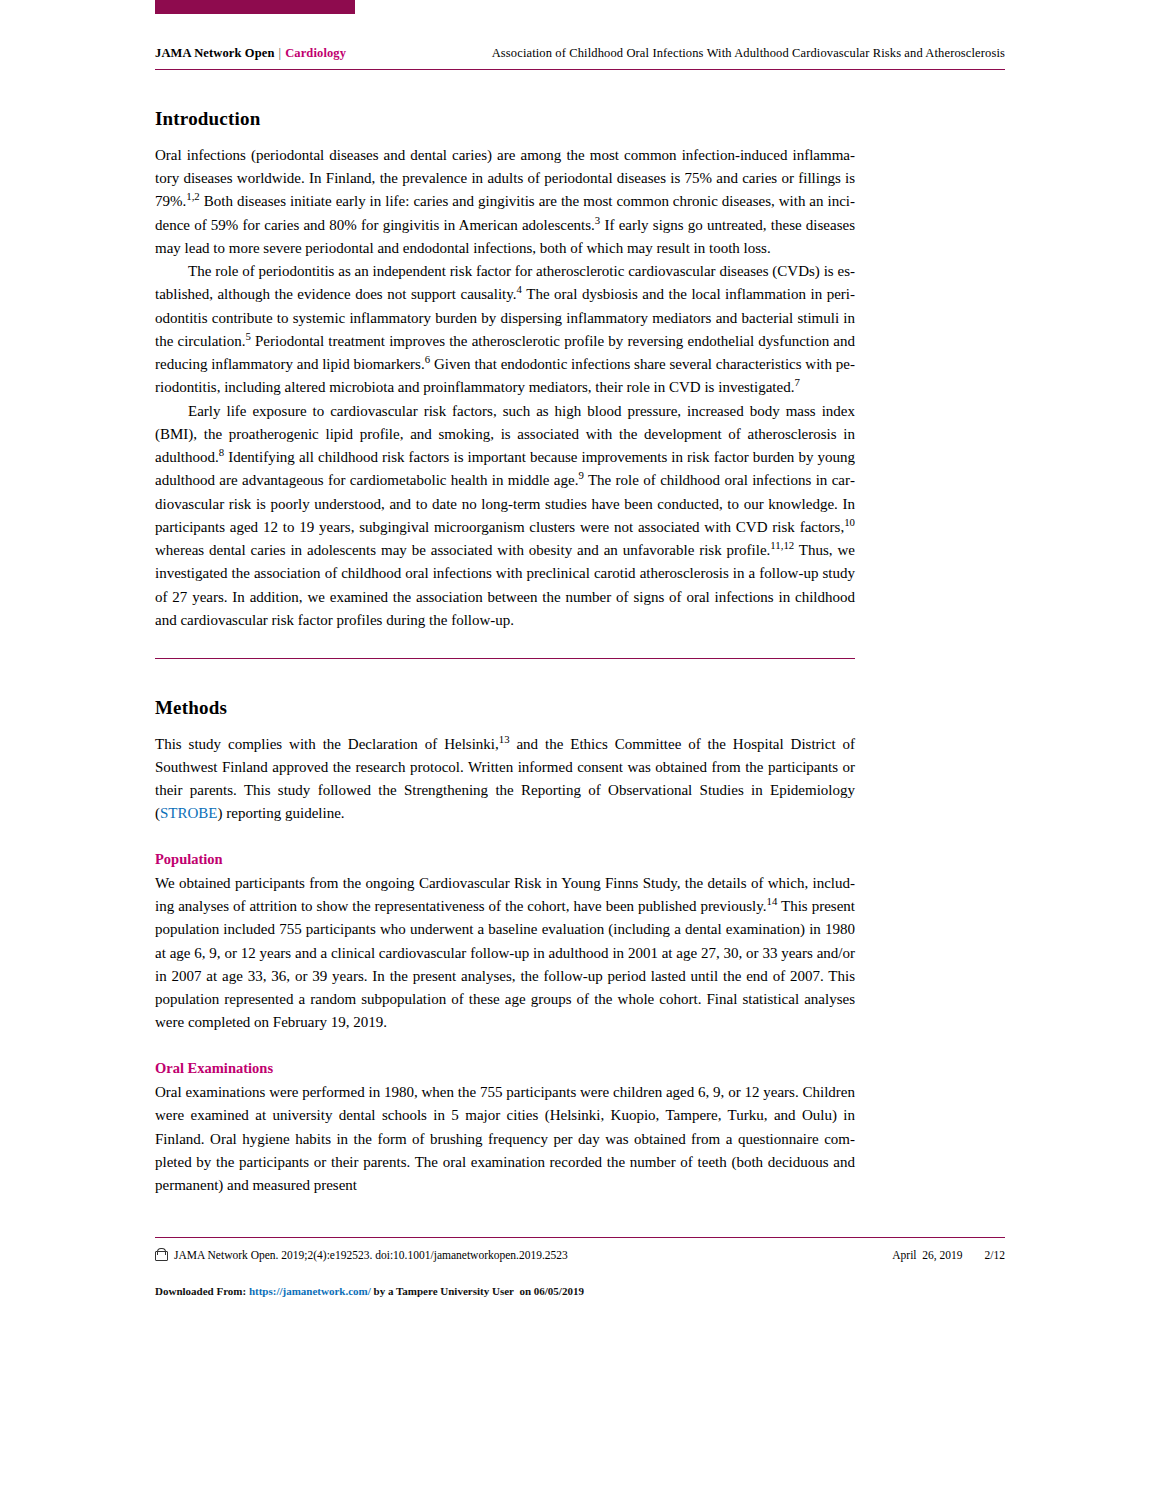JAMA Network Open|Cardiology
Association of Childhood Oral Infections With Adulthood Cardiovascular Risks and Atherosclerosis
Introduction
Oral infections (periodontal diseases and dental caries) are among the most common infection-induced inflammatory diseases worldwide. In Finland, the prevalence in adults of periodontal diseases is 75% and caries or fillings is 79%.1,2 Both diseases initiate early in life: caries and gingivitis are the most common chronic diseases, with an incidence of 59% for caries and 80% for gingivitis in American adolescents.3 If early signs go untreated, these diseases may lead to more severe periodontal and endodontal infections, both of which may result in tooth loss.
The role of periodontitis as an independent risk factor for atherosclerotic cardiovascular diseases (CVDs) is established, although the evidence does not support causality.4 The oral dysbiosis and the local inflammation in periodontitis contribute to systemic inflammatory burden by dispersing inflammatory mediators and bacterial stimuli in the circulation.5 Periodontal treatment improves the atherosclerotic profile by reversing endothelial dysfunction and reducing inflammatory and lipid biomarkers.6 Given that endodontic infections share several characteristics with periodontitis, including altered microbiota and proinflammatory mediators, their role in CVD is investigated.7
Early life exposure to cardiovascular risk factors, such as high blood pressure, increased body mass index (BMI), the proatherogenic lipid profile, and smoking, is associated with the development of atherosclerosis in adulthood.8 Identifying all childhood risk factors is important because improvements in risk factor burden by young adulthood are advantageous for cardiometabolic health in middle age.9 The role of childhood oral infections in cardiovascular risk is poorly understood, and to date no long-term studies have been conducted, to our knowledge. In participants aged 12 to 19 years, subgingival microorganism clusters were not associated with CVD risk factors,10 whereas dental caries in adolescents may be associated with obesity and an unfavorable risk profile.11,12 Thus, we investigated the association of childhood oral infections with preclinical carotid atherosclerosis in a follow-up study of 27 years. In addition, we examined the association between the number of signs of oral infections in childhood and cardiovascular risk factor profiles during the follow-up.
Methods
This study complies with the Declaration of Helsinki,13 and the Ethics Committee of the Hospital District of Southwest Finland approved the research protocol. Written informed consent was obtained from the participants or their parents. This study followed the Strengthening the Reporting of Observational Studies in Epidemiology (STROBE) reporting guideline.
Population
We obtained participants from the ongoing Cardiovascular Risk in Young Finns Study, the details of which, including analyses of attrition to show the representativeness of the cohort, have been published previously.14 This present population included 755 participants who underwent a baseline evaluation (including a dental examination) in 1980 at age 6, 9, or 12 years and a clinical cardiovascular follow-up in adulthood in 2001 at age 27, 30, or 33 years and/or in 2007 at age 33, 36, or 39 years. In the present analyses, the follow-up period lasted until the end of 2007. This population represented a random subpopulation of these age groups of the whole cohort. Final statistical analyses were completed on February 19, 2019.
Oral Examinations
Oral examinations were performed in 1980, when the 755 participants were children aged 6, 9, or 12 years. Children were examined at university dental schools in 5 major cities (Helsinki, Kuopio, Tampere, Turku, and Oulu) in Finland. Oral hygiene habits in the form of brushing frequency per day was obtained from a questionnaire completed by the participants or their parents. The oral examination recorded the number of teeth (both deciduous and permanent) and measured present
JAMA Network Open. 2019;2(4):e192523. doi:10.1001/jamanetworkopen.2019.2523
April 26, 20192/12
Downloaded From: https://jamanetwork.com/ by a Tampere University User on 06/05/2019